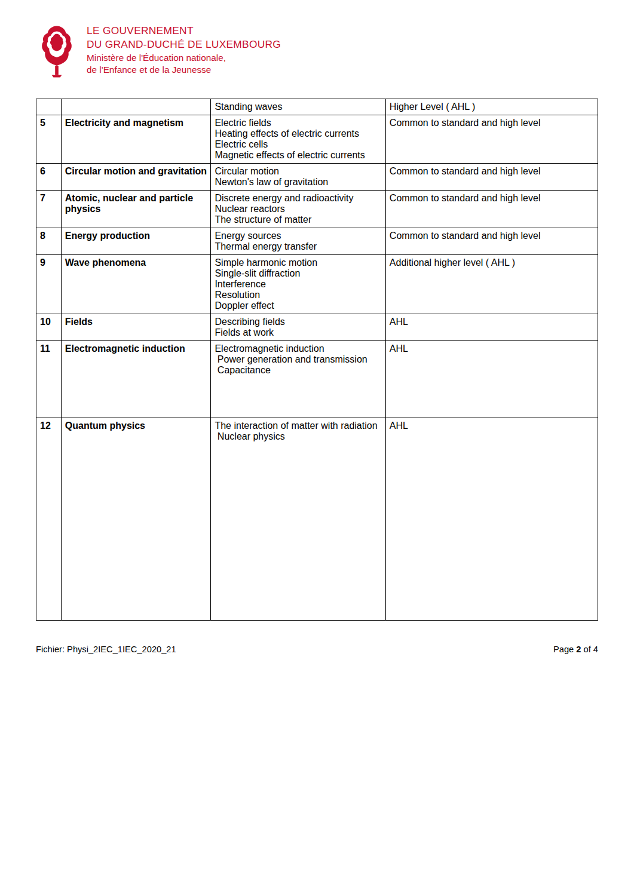LE GOUVERNEMENT
DU GRAND-DUCHÉ DE LUXEMBOURG
Ministère de l'Éducation nationale,
de l'Enfance et de la Jeunesse
| | | Standing waves | Higher Level ( AHL ) |
| 5 | Electricity and magnetism | Electric fields Heating effects of electric currents Electric cells Magnetic effects of electric currents | Common to standard and high level |
| 6 | Circular motion and gravitation | Circular motion Newton's law of gravitation | Common to standard and high level |
| 7 | Atomic, nuclear and particle physics | Discrete energy and radioactivity Nuclear reactors The structure of matter | Common to standard and high level |
| 8 | Energy production | Energy sources Thermal energy transfer | Common to standard and high level |
| 9 | Wave phenomena | Simple harmonic motion Single-slit diffraction Interference Resolution Doppler effect | Additional higher level ( AHL ) |
| 10 | Fields | Describing fields Fields at work | AHL |
| 11 | Electromagnetic induction | Electromagnetic induction Power generation and transmission Capacitance | AHL |
| 12 | Quantum physics | The interaction of matter with radiation Nuclear physics | AHL |
Fichier: Physi_2IEC_1IEC_2020_21
Page 2 of 4